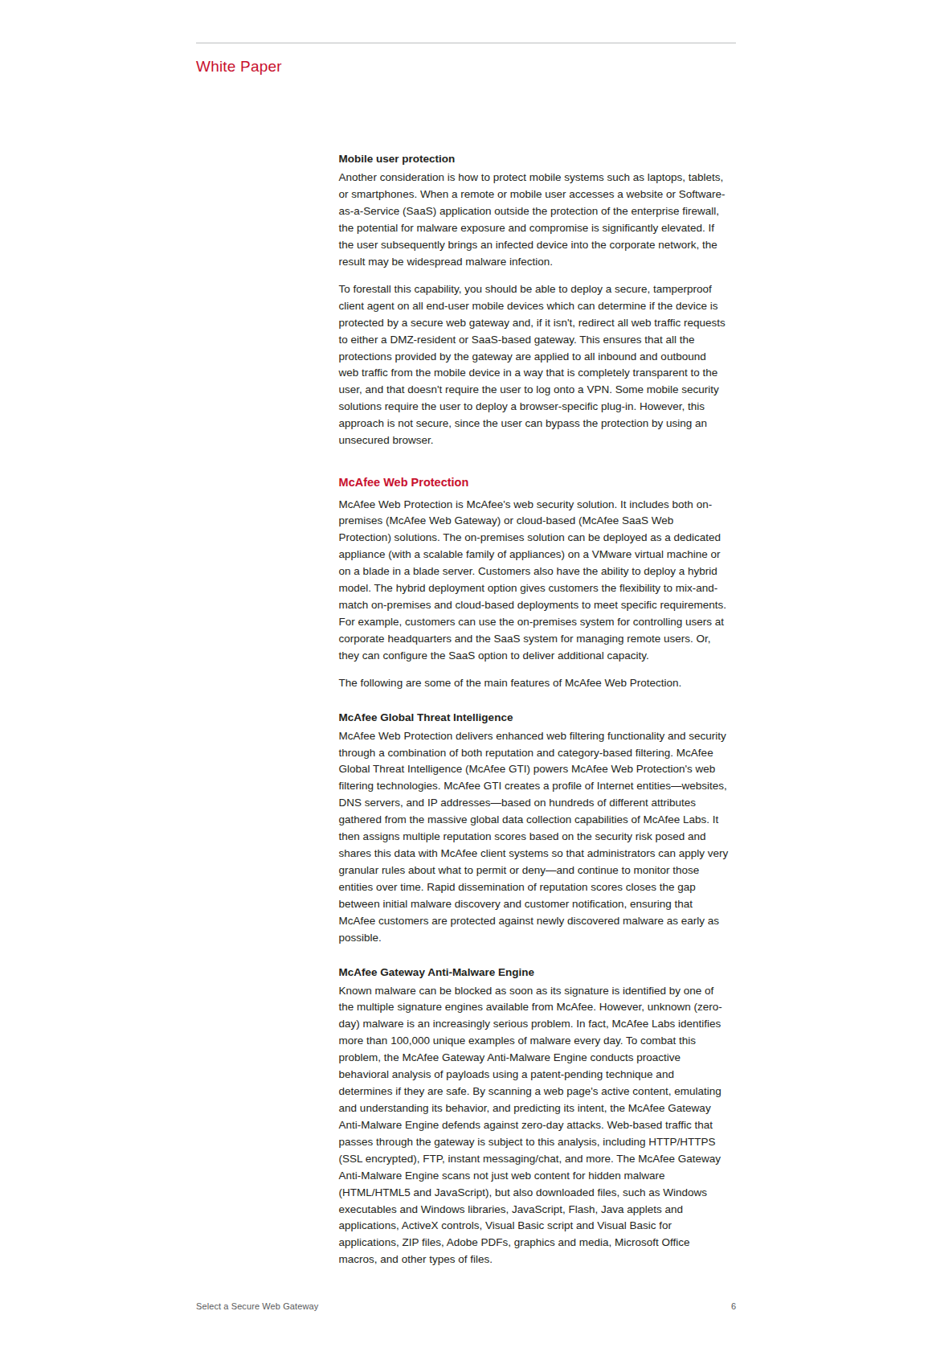White Paper
Mobile user protection
Another consideration is how to protect mobile systems such as laptops, tablets, or smartphones. When a remote or mobile user accesses a website or Software-as-a-Service (SaaS) application outside the protection of the enterprise firewall, the potential for malware exposure and compromise is significantly elevated. If the user subsequently brings an infected device into the corporate network, the result may be widespread malware infection.
To forestall this capability, you should be able to deploy a secure, tamperproof client agent on all end-user mobile devices which can determine if the device is protected by a secure web gateway and, if it isn't, redirect all web traffic requests to either a DMZ-resident or SaaS-based gateway. This ensures that all the protections provided by the gateway are applied to all inbound and outbound web traffic from the mobile device in a way that is completely transparent to the user, and that doesn't require the user to log onto a VPN. Some mobile security solutions require the user to deploy a browser-specific plug-in. However, this approach is not secure, since the user can bypass the protection by using an unsecured browser.
McAfee Web Protection
McAfee Web Protection is McAfee's web security solution. It includes both on-premises (McAfee Web Gateway) or cloud-based (McAfee SaaS Web Protection) solutions. The on-premises solution can be deployed as a dedicated appliance (with a scalable family of appliances) on a VMware virtual machine or on a blade in a blade server. Customers also have the ability to deploy a hybrid model. The hybrid deployment option gives customers the flexibility to mix-and-match on-premises and cloud-based deployments to meet specific requirements. For example, customers can use the on-premises system for controlling users at corporate headquarters and the SaaS system for managing remote users. Or, they can configure the SaaS option to deliver additional capacity.
The following are some of the main features of McAfee Web Protection.
McAfee Global Threat Intelligence
McAfee Web Protection delivers enhanced web filtering functionality and security through a combination of both reputation and category-based filtering. McAfee Global Threat Intelligence (McAfee GTI) powers McAfee Web Protection's web filtering technologies. McAfee GTI creates a profile of Internet entities—websites, DNS servers, and IP addresses—based on hundreds of different attributes gathered from the massive global data collection capabilities of McAfee Labs. It then assigns multiple reputation scores based on the security risk posed and shares this data with McAfee client systems so that administrators can apply very granular rules about what to permit or deny—and continue to monitor those entities over time. Rapid dissemination of reputation scores closes the gap between initial malware discovery and customer notification, ensuring that McAfee customers are protected against newly discovered malware as early as possible.
McAfee Gateway Anti-Malware Engine
Known malware can be blocked as soon as its signature is identified by one of the multiple signature engines available from McAfee. However, unknown (zero-day) malware is an increasingly serious problem. In fact, McAfee Labs identifies more than 100,000 unique examples of malware every day. To combat this problem, the McAfee Gateway Anti-Malware Engine conducts proactive behavioral analysis of payloads using a patent-pending technique and determines if they are safe. By scanning a web page's active content, emulating and understanding its behavior, and predicting its intent, the McAfee Gateway Anti-Malware Engine defends against zero-day attacks. Web-based traffic that passes through the gateway is subject to this analysis, including HTTP/HTTPS (SSL encrypted), FTP, instant messaging/chat, and more. The McAfee Gateway Anti-Malware Engine scans not just web content for hidden malware (HTML/HTML5 and JavaScript), but also downloaded files, such as Windows executables and Windows libraries, JavaScript, Flash, Java applets and applications, ActiveX controls, Visual Basic script and Visual Basic for applications, ZIP files, Adobe PDFs, graphics and media, Microsoft Office macros, and other types of files.
Select a Secure Web Gateway
6